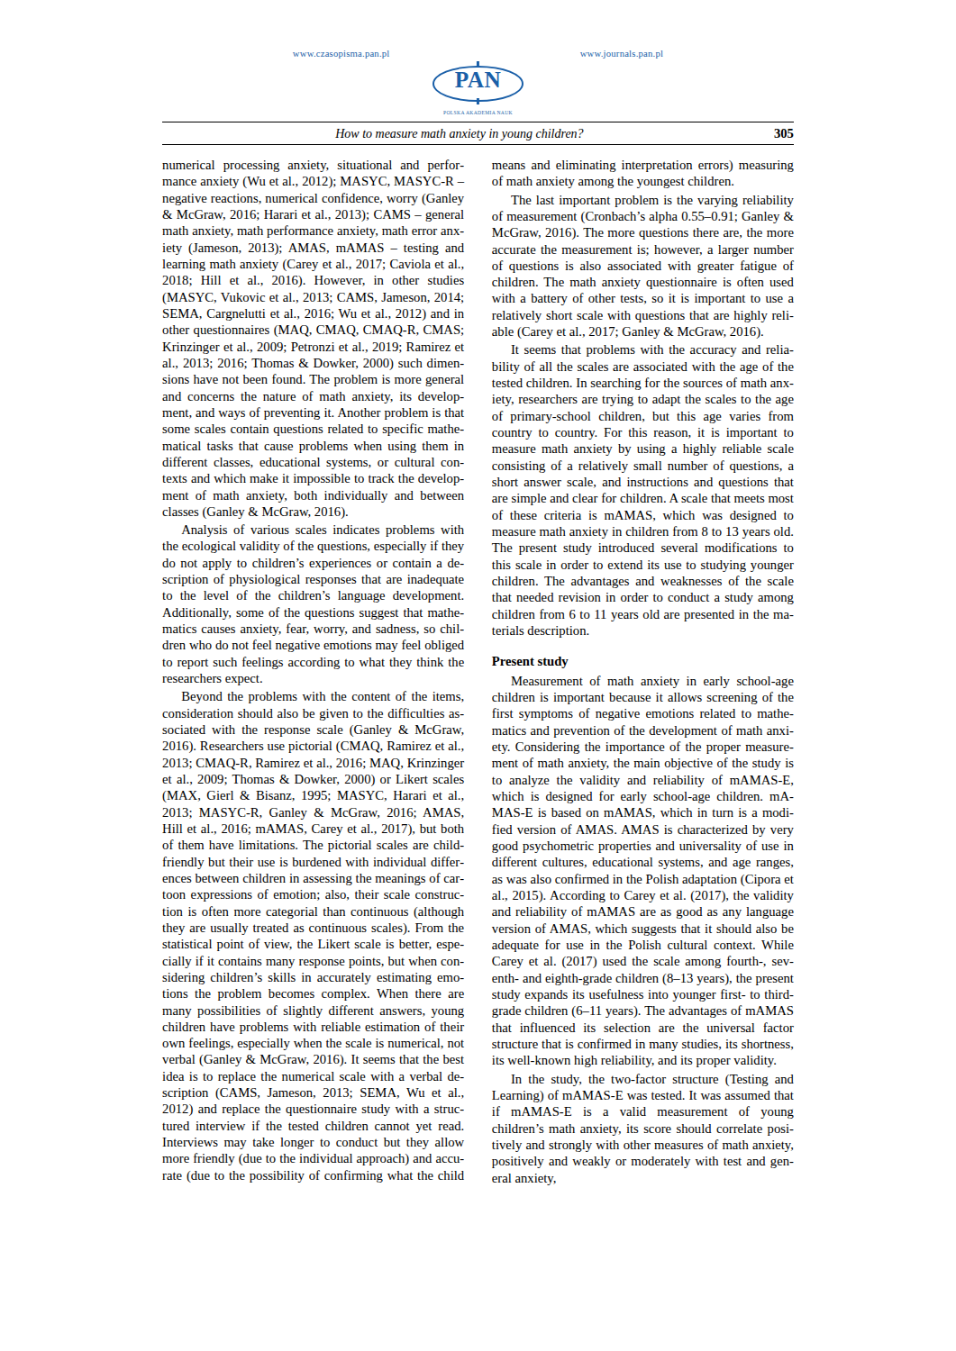www.czasopisma.pan.pl www.journals.pan.pl
PAN
POLSKA AKADEMIA NAUK
How to measure math anxiety in young children?
305
numerical processing anxiety, situational and performance anxiety (Wu et al., 2012); MASYC, MASYC-R – negative reactions, numerical confidence, worry (Ganley & McGraw, 2016; Harari et al., 2013); CAMS – general math anxiety, math performance anxiety, math error anxiety (Jameson, 2013); AMAS, mAMAS – testing and learning math anxiety (Carey et al., 2017; Caviola et al., 2018; Hill et al., 2016). However, in other studies (MASYC, Vukovic et al., 2013; CAMS, Jameson, 2014; SEMA, Cargnelutti et al., 2016; Wu et al., 2012) and in other questionnaires (MAQ, CMAQ, CMAQ-R, CMAS; Krinzinger et al., 2009; Petronzi et al., 2019; Ramirez et al., 2013; 2016; Thomas & Dowker, 2000) such dimensions have not been found. The problem is more general and concerns the nature of math anxiety, its development, and ways of preventing it. Another problem is that some scales contain questions related to specific mathematical tasks that cause problems when using them in different classes, educational systems, or cultural contexts and which make it impossible to track the development of math anxiety, both individually and between classes (Ganley & McGraw, 2016).
Analysis of various scales indicates problems with the ecological validity of the questions, especially if they do not apply to children’s experiences or contain a description of physiological responses that are inadequate to the level of the children’s language development. Additionally, some of the questions suggest that mathematics causes anxiety, fear, worry, and sadness, so children who do not feel negative emotions may feel obliged to report such feelings according to what they think the researchers expect.
Beyond the problems with the content of the items, consideration should also be given to the difficulties associated with the response scale (Ganley & McGraw, 2016). Researchers use pictorial (CMAQ, Ramirez et al., 2013; CMAQ-R, Ramirez et al., 2016; MAQ, Krinzinger et al., 2009; Thomas & Dowker, 2000) or Likert scales (MAX, Gierl & Bisanz, 1995; MASYC, Harari et al., 2013; MASYC-R, Ganley & McGraw, 2016; AMAS, Hill et al., 2016; mAMAS, Carey et al., 2017), but both of them have limitations. The pictorial scales are child-friendly but their use is burdened with individual differences between children in assessing the meanings of cartoon expressions of emotion; also, their scale construction is often more categorial than continuous (although they are usually treated as continuous scales). From the statistical point of view, the Likert scale is better, especially if it contains many response points, but when considering children’s skills in accurately estimating emotions the problem becomes complex. When there are many possibilities of slightly different answers, young children have problems with reliable estimation of their own feelings, especially when the scale is numerical, not verbal (Ganley & McGraw, 2016). It seems that the best idea is to replace the numerical scale with a verbal description (CAMS, Jameson, 2013; SEMA, Wu et al., 2012) and replace the questionnaire study with a structured interview if the tested children cannot yet read. Interviews may take longer to conduct but they allow more friendly (due to the individual approach) and accurate (due to the possibility of confirming what the child means and eliminating interpretation errors) measuring of math anxiety among the youngest children.
The last important problem is the varying reliability of measurement (Cronbach’s alpha 0.55–0.91; Ganley & McGraw, 2016). The more questions there are, the more accurate the measurement is; however, a larger number of questions is also associated with greater fatigue of children. The math anxiety questionnaire is often used with a battery of other tests, so it is important to use a relatively short scale with questions that are highly reliable (Carey et al., 2017; Ganley & McGraw, 2016).
It seems that problems with the accuracy and reliability of all the scales are associated with the age of the tested children. In searching for the sources of math anxiety, researchers are trying to adapt the scales to the age of primary-school children, but this age varies from country to country. For this reason, it is important to measure math anxiety by using a highly reliable scale consisting of a relatively small number of questions, a short answer scale, and instructions and questions that are simple and clear for children. A scale that meets most of these criteria is mAMAS, which was designed to measure math anxiety in children from 8 to 13 years old. The present study introduced several modifications to this scale in order to extend its use to studying younger children. The advantages and weaknesses of the scale that needed revision in order to conduct a study among children from 6 to 11 years old are presented in the materials description.
Present study
Measurement of math anxiety in early school-age children is important because it allows screening of the first symptoms of negative emotions related to mathematics and prevention of the development of math anxiety. Considering the importance of the proper measurement of math anxiety, the main objective of the study is to analyze the validity and reliability of mAMAS-E, which is designed for early school-age children. mAMAS-E is based on mAMAS, which in turn is a modified version of AMAS. AMAS is characterized by very good psychometric properties and universality of use in different cultures, educational systems, and age ranges, as was also confirmed in the Polish adaptation (Cipora et al., 2015). According to Carey et al. (2017), the validity and reliability of mAMAS are as good as any language version of AMAS, which suggests that it should also be adequate for use in the Polish cultural context. While Carey et al. (2017) used the scale among fourth-, seventh- and eighth-grade children (8–13 years), the present study expands its usefulness into younger first- to third-grade children (6–11 years). The advantages of mAMAS that influenced its selection are the universal factor structure that is confirmed in many studies, its shortness, its well-known high reliability, and its proper validity.
In the study, the two-factor structure (Testing and Learning) of mAMAS-E was tested. It was assumed that if mAMAS-E is a valid measurement of young children’s math anxiety, its score should correlate positively and strongly with other measures of math anxiety, positively and weakly or moderately with test and general anxiety,